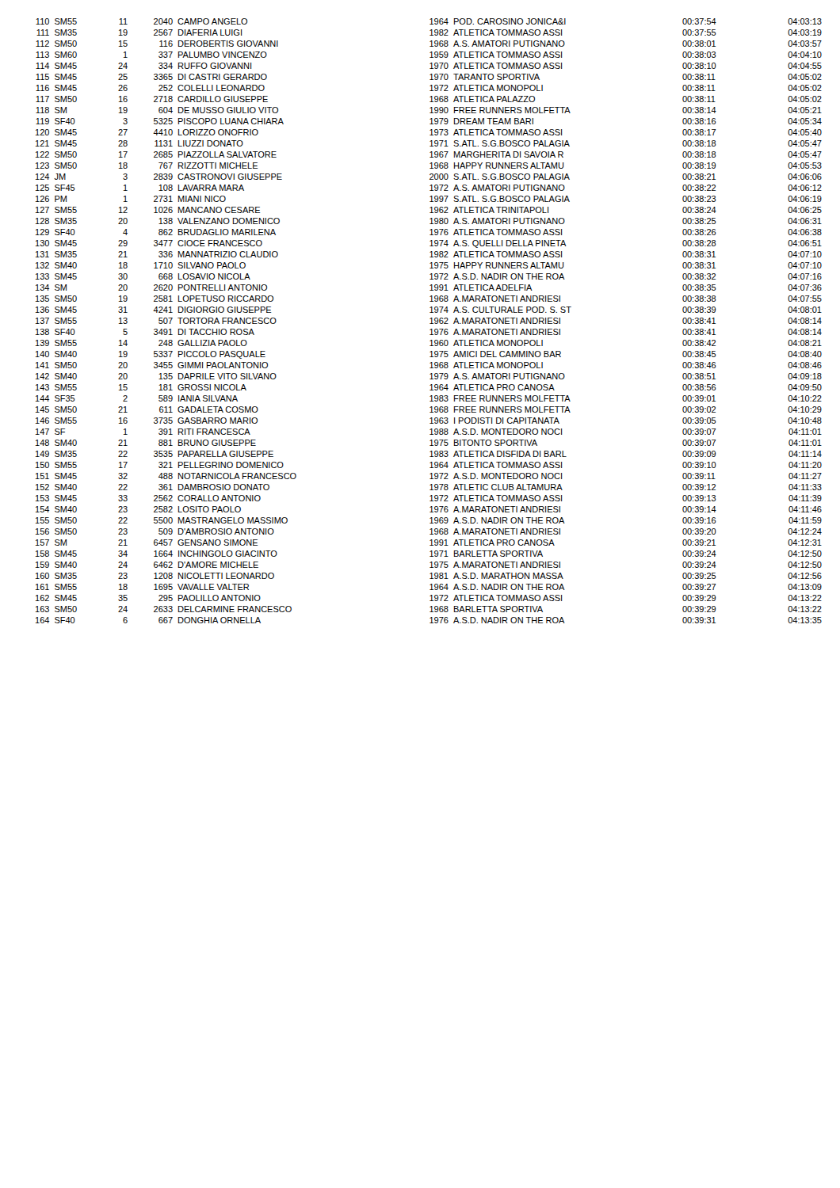| 110 | SM55 | 11 | 2040 | CAMPO ANGELO | 1964 | POD. CAROSINO JONICA&I | 00:37:54 | 04:03:13 |
| 111 | SM35 | 19 | 2567 | DIAFERIA LUIGI | 1982 | ATLETICA TOMMASO ASSI | 00:37:55 | 04:03:19 |
| 112 | SM50 | 15 | 116 | DEROBERTIS GIOVANNI | 1968 | A.S. AMATORI PUTIGNANO | 00:38:01 | 04:03:57 |
| 113 | SM60 | 1 | 337 | PALUMBO VINCENZO | 1959 | ATLETICA TOMMASO ASSI | 00:38:03 | 04:04:10 |
| 114 | SM45 | 24 | 334 | RUFFO GIOVANNI | 1970 | ATLETICA TOMMASO ASSI | 00:38:10 | 04:04:55 |
| 115 | SM45 | 25 | 3365 | DI CASTRI GERARDO | 1970 | TARANTO SPORTIVA | 00:38:11 | 04:05:02 |
| 116 | SM45 | 26 | 252 | COLELLI LEONARDO | 1972 | ATLETICA MONOPOLI | 00:38:11 | 04:05:02 |
| 117 | SM50 | 16 | 2718 | CARDILLO GIUSEPPE | 1968 | ATLETICA PALAZZO | 00:38:11 | 04:05:02 |
| 118 | SM | 19 | 604 | DE MUSSO GIULIO VITO | 1990 | FREE RUNNERS MOLFETTA | 00:38:14 | 04:05:21 |
| 119 | SF40 | 3 | 5325 | PISCOPO LUANA CHIARA | 1979 | DREAM TEAM BARI | 00:38:16 | 04:05:34 |
| 120 | SM45 | 27 | 4410 | LORIZZO ONOFRIO | 1973 | ATLETICA TOMMASO ASSI | 00:38:17 | 04:05:40 |
| 121 | SM45 | 28 | 1131 | LIUZZI DONATO | 1971 | S.ATL. S.G.BOSCO PALAGIA | 00:38:18 | 04:05:47 |
| 122 | SM50 | 17 | 2685 | PIAZZOLLA SALVATORE | 1967 | MARGHERITA DI SAVOIA R | 00:38:18 | 04:05:47 |
| 123 | SM50 | 18 | 767 | RIZZOTTI MICHELE | 1968 | HAPPY RUNNERS ALTAMU | 00:38:19 | 04:05:53 |
| 124 | JM | 3 | 2839 | CASTRONOVI GIUSEPPE | 2000 | S.ATL. S.G.BOSCO PALAGIA | 00:38:21 | 04:06:06 |
| 125 | SF45 | 1 | 108 | LAVARRA MARA | 1972 | A.S. AMATORI PUTIGNANO | 00:38:22 | 04:06:12 |
| 126 | PM | 1 | 2731 | MIANI NICO | 1997 | S.ATL. S.G.BOSCO PALAGIA | 00:38:23 | 04:06:19 |
| 127 | SM55 | 12 | 1026 | MANCANO CESARE | 1962 | ATLETICA TRINITAPOLI | 00:38:24 | 04:06:25 |
| 128 | SM35 | 20 | 138 | VALENZANO DOMENICO | 1980 | A.S. AMATORI PUTIGNANO | 00:38:25 | 04:06:31 |
| 129 | SF40 | 4 | 862 | BRUDAGLIO MARILENA | 1976 | ATLETICA TOMMASO ASSI | 00:38:26 | 04:06:38 |
| 130 | SM45 | 29 | 3477 | CIOCE FRANCESCO | 1974 | A.S. QUELLI DELLA PINETA | 00:38:28 | 04:06:51 |
| 131 | SM35 | 21 | 336 | MANNATRIZIO CLAUDIO | 1982 | ATLETICA TOMMASO ASSI | 00:38:31 | 04:07:10 |
| 132 | SM40 | 18 | 1710 | SILVANO PAOLO | 1975 | HAPPY RUNNERS ALTAMU | 00:38:31 | 04:07:10 |
| 133 | SM45 | 30 | 668 | LOSAVIO NICOLA | 1972 | A.S.D. NADIR ON THE ROA | 00:38:32 | 04:07:16 |
| 134 | SM | 20 | 2620 | PONTRELLI ANTONIO | 1991 | ATLETICA ADELFIA | 00:38:35 | 04:07:36 |
| 135 | SM50 | 19 | 2581 | LOPETUSO RICCARDO | 1968 | A.MARATONETI ANDRIESI | 00:38:38 | 04:07:55 |
| 136 | SM45 | 31 | 4241 | DIGIORGIO GIUSEPPE | 1974 | A.S. CULTURALE POD. S. ST | 00:38:39 | 04:08:01 |
| 137 | SM55 | 13 | 507 | TORTORA FRANCESCO | 1962 | A.MARATONETI ANDRIESI | 00:38:41 | 04:08:14 |
| 138 | SF40 | 5 | 3491 | DI TACCHIO ROSA | 1976 | A.MARATONETI ANDRIESI | 00:38:41 | 04:08:14 |
| 139 | SM55 | 14 | 248 | GALLIZIA PAOLO | 1960 | ATLETICA MONOPOLI | 00:38:42 | 04:08:21 |
| 140 | SM40 | 19 | 5337 | PICCOLO PASQUALE | 1975 | AMICI DEL CAMMINO BAR | 00:38:45 | 04:08:40 |
| 141 | SM50 | 20 | 3455 | GIMMI PAOLANTONIO | 1968 | ATLETICA MONOPOLI | 00:38:46 | 04:08:46 |
| 142 | SM40 | 20 | 135 | DAPRILE VITO SILVANO | 1979 | A.S. AMATORI PUTIGNANO | 00:38:51 | 04:09:18 |
| 143 | SM55 | 15 | 181 | GROSSI NICOLA | 1964 | ATLETICA PRO CANOSA | 00:38:56 | 04:09:50 |
| 144 | SF35 | 2 | 589 | IANIA SILVANA | 1983 | FREE RUNNERS MOLFETTA | 00:39:01 | 04:10:22 |
| 145 | SM50 | 21 | 611 | GADALETA COSMO | 1968 | FREE RUNNERS MOLFETTA | 00:39:02 | 04:10:29 |
| 146 | SM55 | 16 | 3735 | GASBARRO MARIO | 1963 | I PODISTI DI CAPITANATA | 00:39:05 | 04:10:48 |
| 147 | SF | 1 | 391 | RITI FRANCESCA | 1988 | A.S.D. MONTEDORO NOCI | 00:39:07 | 04:11:01 |
| 148 | SM40 | 21 | 881 | BRUNO GIUSEPPE | 1975 | BITONTO SPORTIVA | 00:39:07 | 04:11:01 |
| 149 | SM35 | 22 | 3535 | PAPARELLA GIUSEPPE | 1983 | ATLETICA DISFIDA DI BARL | 00:39:09 | 04:11:14 |
| 150 | SM55 | 17 | 321 | PELLEGRINO DOMENICO | 1964 | ATLETICA TOMMASO ASSI | 00:39:10 | 04:11:20 |
| 151 | SM45 | 32 | 488 | NOTARNICOLA FRANCESCO | 1972 | A.S.D. MONTEDORO NOCI | 00:39:11 | 04:11:27 |
| 152 | SM40 | 22 | 361 | DAMBROSIO DONATO | 1978 | ATLETIC CLUB ALTAMURA | 00:39:12 | 04:11:33 |
| 153 | SM45 | 33 | 2562 | CORALLO ANTONIO | 1972 | ATLETICA TOMMASO ASSI | 00:39:13 | 04:11:39 |
| 154 | SM40 | 23 | 2582 | LOSITO PAOLO | 1976 | A.MARATONETI ANDRIESI | 00:39:14 | 04:11:46 |
| 155 | SM50 | 22 | 5500 | MASTRANGELO MASSIMO | 1969 | A.S.D. NADIR ON THE ROA | 00:39:16 | 04:11:59 |
| 156 | SM50 | 23 | 509 | D'AMBROSIO ANTONIO | 1968 | A.MARATONETI ANDRIESI | 00:39:20 | 04:12:24 |
| 157 | SM | 21 | 6457 | GENSANO SIMONE | 1991 | ATLETICA PRO CANOSA | 00:39:21 | 04:12:31 |
| 158 | SM45 | 34 | 1664 | INCHINGOLO GIACINTO | 1971 | BARLETTA SPORTIVA | 00:39:24 | 04:12:50 |
| 159 | SM40 | 24 | 6462 | D'AMORE MICHELE | 1975 | A.MARATONETI ANDRIESI | 00:39:24 | 04:12:50 |
| 160 | SM35 | 23 | 1208 | NICOLETTI LEONARDO | 1981 | A.S.D. MARATHON MASSA | 00:39:25 | 04:12:56 |
| 161 | SM55 | 18 | 1695 | VAVALLE VALTER | 1964 | A.S.D. NADIR ON THE ROA | 00:39:27 | 04:13:09 |
| 162 | SM45 | 35 | 295 | PAOLILLO ANTONIO | 1972 | ATLETICA TOMMASO ASSI | 00:39:29 | 04:13:22 |
| 163 | SM50 | 24 | 2633 | DELCARMINE FRANCESCO | 1968 | BARLETTA SPORTIVA | 00:39:29 | 04:13:22 |
| 164 | SF40 | 6 | 667 | DONGHIA ORNELLA | 1976 | A.S.D. NADIR ON THE ROA | 00:39:31 | 04:13:35 |